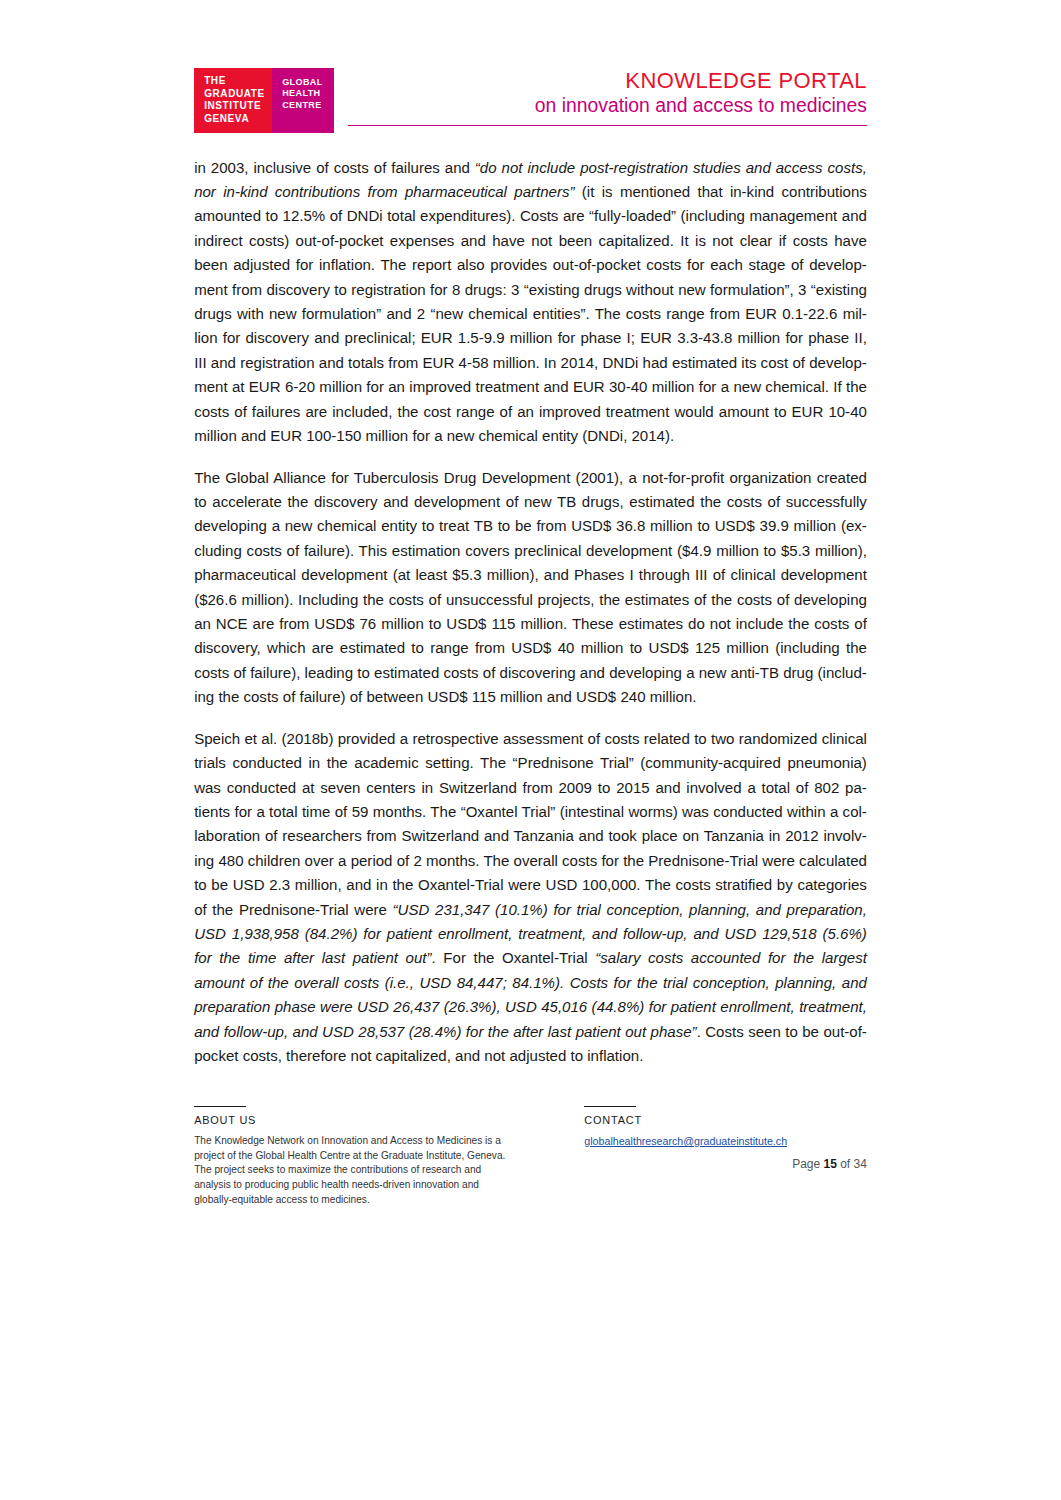THE
GRADUATE
INSTITUTE
GENEVA
GLOBAL
HEALTH
CENTRE
KNOWLEDGE PORTAL
on innovation and access to medicines
in 2003, inclusive of costs of failures and “do not include post-registration studies and access costs, nor in-kind contributions from pharmaceutical partners” (it is mentioned that in-kind contributions amounted to 12.5% of DNDi total expenditures). Costs are “fully-loaded” (including management and indirect costs) out-of-pocket expenses and have not been capitalized. It is not clear if costs have been adjusted for inflation. The report also provides out-of-pocket costs for each stage of development from discovery to registration for 8 drugs: 3 “existing drugs without new formulation”, 3 “existing drugs with new formulation” and 2 “new chemical entities”. The costs range from EUR 0.1-22.6 million for discovery and preclinical; EUR 1.5-9.9 million for phase I; EUR 3.3-43.8 million for phase II, III and registration and totals from EUR 4-58 million. In 2014, DNDi had estimated its cost of development at EUR 6-20 million for an improved treatment and EUR 30-40 million for a new chemical. If the costs of failures are included, the cost range of an improved treatment would amount to EUR 10-40 million and EUR 100-150 million for a new chemical entity (DNDi, 2014).
The Global Alliance for Tuberculosis Drug Development (2001), a not-for-profit organization created to accelerate the discovery and development of new TB drugs, estimated the costs of successfully developing a new chemical entity to treat TB to be from USD$ 36.8 million to USD$ 39.9 million (excluding costs of failure). This estimation covers preclinical development ($4.9 million to $5.3 million), pharmaceutical development (at least $5.3 million), and Phases I through III of clinical development ($26.6 million). Including the costs of unsuccessful projects, the estimates of the costs of developing an NCE are from USD$ 76 million to USD$ 115 million. These estimates do not include the costs of discovery, which are estimated to range from USD$ 40 million to USD$ 125 million (including the costs of failure), leading to estimated costs of discovering and developing a new anti-TB drug (including the costs of failure) of between USD$ 115 million and USD$ 240 million.
Speich et al. (2018b) provided a retrospective assessment of costs related to two randomized clinical trials conducted in the academic setting. The “Prednisone Trial” (community-acquired pneumonia) was conducted at seven centers in Switzerland from 2009 to 2015 and involved a total of 802 patients for a total time of 59 months. The “Oxantel Trial” (intestinal worms) was conducted within a collaboration of researchers from Switzerland and Tanzania and took place on Tanzania in 2012 involving 480 children over a period of 2 months. The overall costs for the Prednisone-Trial were calculated to be USD 2.3 million, and in the Oxantel-Trial were USD 100,000. The costs stratified by categories of the Prednisone-Trial were “USD 231,347 (10.1%) for trial conception, planning, and preparation, USD 1,938,958 (84.2%) for patient enrollment, treatment, and follow-up, and USD 129,518 (5.6%) for the time after last patient out”. For the Oxantel-Trial “salary costs accounted for the largest amount of the overall costs (i.e., USD 84,447; 84.1%). Costs for the trial conception, planning, and preparation phase were USD 26,437 (26.3%), USD 45,016 (44.8%) for patient enrollment, treatment, and follow-up, and USD 28,537 (28.4%) for the after last patient out phase”. Costs seen to be out-of-pocket costs, therefore not capitalized, and not adjusted to inflation.
ABOUT US
The Knowledge Network on Innovation and Access to Medicines is a project of the Global Health Centre at the Graduate Institute, Geneva. The project seeks to maximize the contributions of research and analysis to producing public health needs-driven innovation and globally-equitable access to medicines.
CONTACT
globalhealthresearch@graduateinstitute.ch
Page 15 of 34